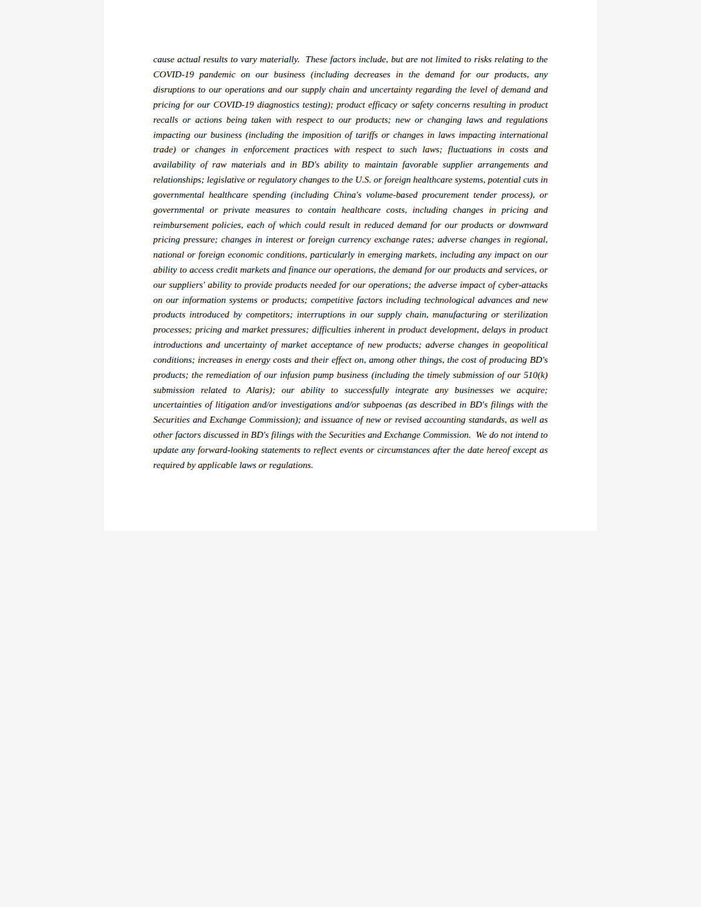cause actual results to vary materially. These factors include, but are not limited to risks relating to the COVID-19 pandemic on our business (including decreases in the demand for our products, any disruptions to our operations and our supply chain and uncertainty regarding the level of demand and pricing for our COVID-19 diagnostics testing); product efficacy or safety concerns resulting in product recalls or actions being taken with respect to our products; new or changing laws and regulations impacting our business (including the imposition of tariffs or changes in laws impacting international trade) or changes in enforcement practices with respect to such laws; fluctuations in costs and availability of raw materials and in BD's ability to maintain favorable supplier arrangements and relationships; legislative or regulatory changes to the U.S. or foreign healthcare systems, potential cuts in governmental healthcare spending (including China's volume-based procurement tender process), or governmental or private measures to contain healthcare costs, including changes in pricing and reimbursement policies, each of which could result in reduced demand for our products or downward pricing pressure; changes in interest or foreign currency exchange rates; adverse changes in regional, national or foreign economic conditions, particularly in emerging markets, including any impact on our ability to access credit markets and finance our operations, the demand for our products and services, or our suppliers' ability to provide products needed for our operations; the adverse impact of cyber-attacks on our information systems or products; competitive factors including technological advances and new products introduced by competitors; interruptions in our supply chain, manufacturing or sterilization processes; pricing and market pressures; difficulties inherent in product development, delays in product introductions and uncertainty of market acceptance of new products; adverse changes in geopolitical conditions; increases in energy costs and their effect on, among other things, the cost of producing BD's products; the remediation of our infusion pump business (including the timely submission of our 510(k) submission related to Alaris); our ability to successfully integrate any businesses we acquire; uncertainties of litigation and/or investigations and/or subpoenas (as described in BD's filings with the Securities and Exchange Commission); and issuance of new or revised accounting standards, as well as other factors discussed in BD's filings with the Securities and Exchange Commission. We do not intend to update any forward-looking statements to reflect events or circumstances after the date hereof except as required by applicable laws or regulations.